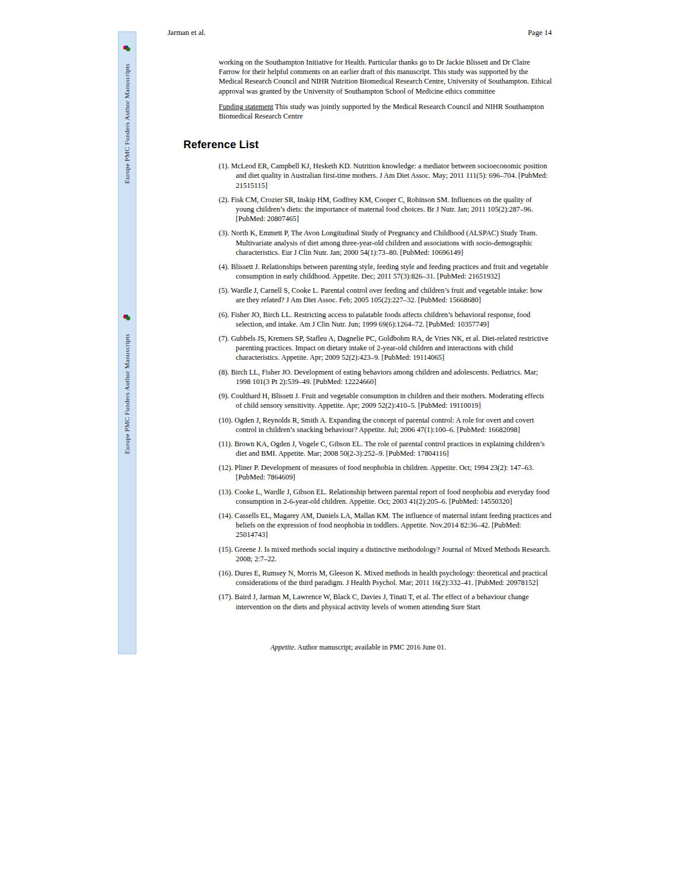Europe PMC Funders Author Manuscripts
Europe PMC Funders Author Manuscripts
Jarman et al. Page 14
working on the Southampton Initiative for Health. Particular thanks go to Dr Jackie Blissett and Dr Claire Farrow for their helpful comments on an earlier draft of this manuscript. This study was supported by the Medical Research Council and NIHR Nutrition Biomedical Research Centre, University of Southampton. Ethical approval was granted by the University of Southampton School of Medicine ethics committee
Funding statement This study was jointly supported by the Medical Research Council and NIHR Southampton Biomedical Research Centre
Reference List
(1). McLeod ER, Campbell KJ, Hesketh KD. Nutrition knowledge: a mediator between socioeconomic position and diet quality in Australian first-time mothers. J Am Diet Assoc. May; 2011 111(5): 696–704. [PubMed: 21515115]
(2). Fisk CM, Crozier SR, Inskip HM, Godfrey KM, Cooper C, Robinson SM. Influences on the quality of young children’s diets: the importance of maternal food choices. Br J Nutr. Jan; 2011 105(2):287–96. [PubMed: 20807465]
(3). North K, Emmett P, The Avon Longitudinal Study of Pregnancy and Childhood (ALSPAC) Study Team. Multivariate analysis of diet among three-year-old children and associations with socio-demographic characteristics. Eur J Clin Nutr. Jan; 2000 54(1):73–80. [PubMed: 10696149]
(4). Blissett J. Relationships between parenting style, feeding style and feeding practices and fruit and vegetable consumption in early childhood. Appetite. Dec; 2011 57(3):826–31. [PubMed: 21651932]
(5). Wardle J, Carnell S, Cooke L. Parental control over feeding and children’s fruit and vegetable intake: how are they related? J Am Diet Assoc. Feb; 2005 105(2):227–32. [PubMed: 15668680]
(6). Fisher JO, Birch LL. Restricting access to palatable foods affects children’s behavioral response, food selection, and intake. Am J Clin Nutr. Jun; 1999 69(6):1264–72. [PubMed: 10357749]
(7). Gubbels JS, Kremers SP, Stafleu A, Dagnelie PC, Goldbohm RA, de Vries NK, et al. Diet-related restrictive parenting practices. Impact on dietary intake of 2-year-old children and interactions with child characteristics. Appetite. Apr; 2009 52(2):423–9. [PubMed: 19114065]
(8). Birch LL, Fisher JO. Development of eating behaviors among children and adolescents. Pediatrics. Mar; 1998 101(3 Pt 2):539–49. [PubMed: 12224660]
(9). Coulthard H, Blissett J. Fruit and vegetable consumption in children and their mothers. Moderating effects of child sensory sensitivity. Appetite. Apr; 2009 52(2):410–5. [PubMed: 19110019]
(10). Ogden J, Reynolds R, Smith A. Expanding the concept of parental control: A role for overt and covert control in children’s snacking behaviour? Appetite. Jul; 2006 47(1):100–6. [PubMed: 16682098]
(11). Brown KA, Ogden J, Vogele C, Gibson EL. The role of parental control practices in explaining children’s diet and BMI. Appetite. Mar; 2008 50(2-3):252–9. [PubMed: 17804116]
(12). Pliner P. Development of measures of food neophobia in children. Appetite. Oct; 1994 23(2): 147–63. [PubMed: 7864609]
(13). Cooke L, Wardle J, Gibson EL. Relationship between parental report of food neophobia and everyday food consumption in 2-6-year-old children. Appetite. Oct; 2003 41(2):205–6. [PubMed: 14550320]
(14). Cassells EL, Magarey AM, Daniels LA, Mallan KM. The influence of maternal infant feeding practices and beliefs on the expression of food neophobia in toddlers. Appetite. Nov.2014 82:36–42. [PubMed: 25014743]
(15). Greene J. Is mixed methods social inquiry a distinctive methodology? Journal of Mixed Methods Research. 2008; 2:7–22.
(16). Dures E, Rumsey N, Morris M, Gleeson K. Mixed methods in health psychology: theoretical and practical considerations of the third paradigm. J Health Psychol. Mar; 2011 16(2):332–41. [PubMed: 20978152]
(17). Baird J, Jarman M, Lawrence W, Black C, Davies J, Tinati T, et al. The effect of a behaviour change intervention on the diets and physical activity levels of women attending Sure Start
Appetite. Author manuscript; available in PMC 2016 June 01.